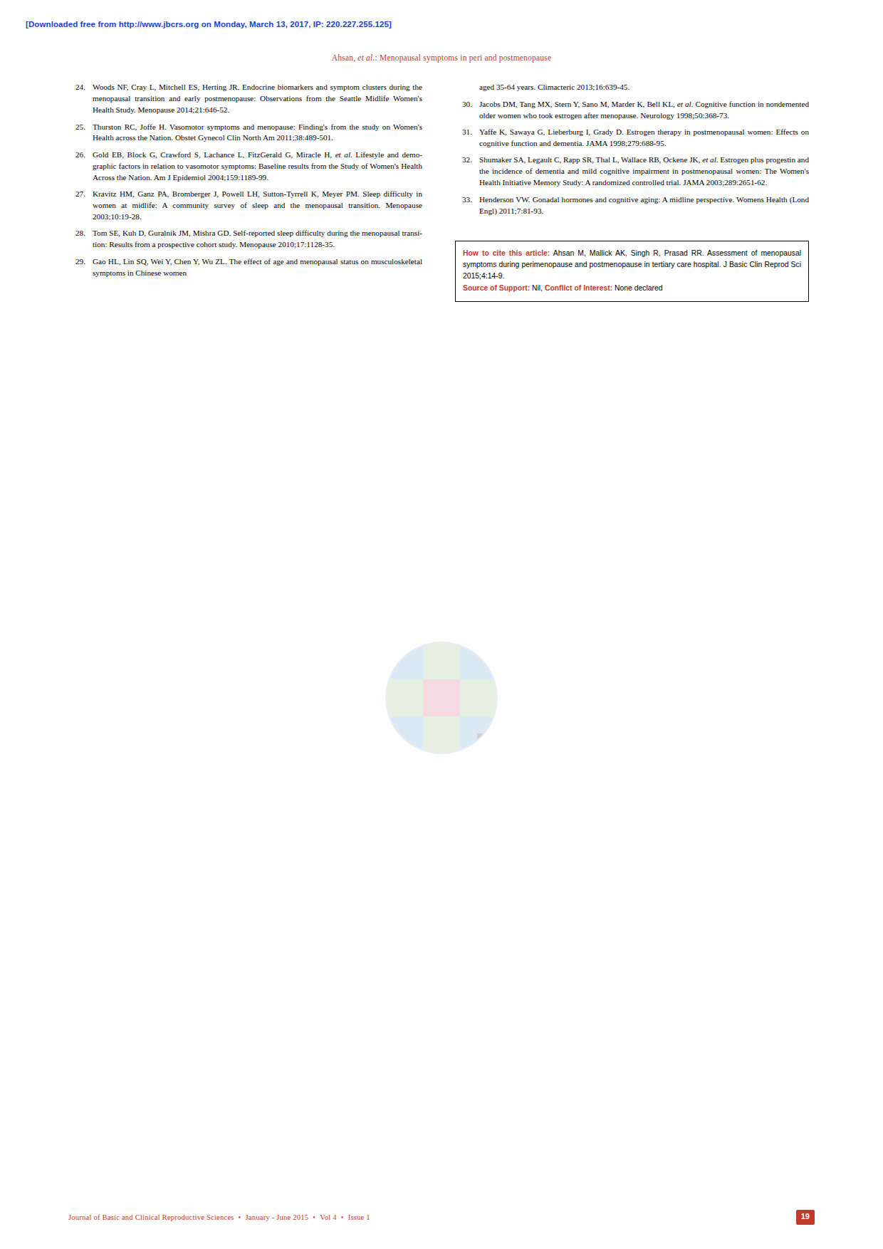[Downloaded free from http://www.jbcrs.org on Monday, March 13, 2017, IP: 220.227.255.125]
Ahsan, et al.: Menopausal symptoms in peri and postmenopause
24. Woods NF, Cray L, Mitchell ES, Herting JR. Endocrine biomarkers and symptom clusters during the menopausal transition and early postmenopause: Observations from the Seattle Midlife Women's Health Study. Menopause 2014;21:646-52.
25. Thurston RC, Joffe H. Vasomotor symptoms and menopause: Finding's from the study on Women's Health across the Nation. Obstet Gynecol Clin North Am 2011;38:489-501.
26. Gold EB, Block G, Crawford S, Lachance L, FitzGerald G, Miracle H, et al. Lifestyle and demographic factors in relation to vasomotor symptoms: Baseline results from the Study of Women's Health Across the Nation. Am J Epidemiol 2004;159:1189-99.
27. Kravitz HM, Ganz PA, Bromberger J, Powell LH, Sutton-Tyrrell K, Meyer PM. Sleep difficulty in women at midlife: A community survey of sleep and the menopausal transition. Menopause 2003;10:19-28.
28. Tom SE, Kuh D, Guralnik JM, Mishra GD. Self-reported sleep difficulty during the menopausal transition: Results from a prospective cohort study. Menopause 2010;17:1128-35.
29. Gao HL, Lin SQ, Wei Y, Chen Y, Wu ZL. The effect of age and menopausal status on musculoskeletal symptoms in Chinese women
aged 35-64 years. Climacteric 2013;16:639-45.
30. Jacobs DM, Tang MX, Stern Y, Sano M, Marder K, Bell KL, et al. Cognitive function in nondemented older women who took estrogen after menopause. Neurology 1998;50:368-73.
31. Yaffe K, Sawaya G, Lieberburg I, Grady D. Estrogen therapy in postmenopausal women: Effects on cognitive function and dementia. JAMA 1998;279:688-95.
32. Shumaker SA, Legault C, Rapp SR, Thal L, Wallace RB, Ockene JK, et al. Estrogen plus progestin and the incidence of dementia and mild cognitive impairment in postmenopausal women: The Women's Health Initiative Memory Study: A randomized controlled trial. JAMA 2003;289:2651-62.
33. Henderson VW. Gonadal hormones and cognitive aging: A midline perspective. Womens Health (Lond Engl) 2011;7:81-93.
How to cite this article: Ahsan M, Mallick AK, Singh R, Prasad RR. Assessment of menopausal symptoms during perimenopause and postmenopause in tertiary care hospital. J Basic Clin Reprod Sci 2015;4:14-9.
Source of Support: Nil, Conflict of Interest: None declared
Journal of Basic and Clinical Reproductive Sciences•January - June 2015•Vol 4•Issue 1
19